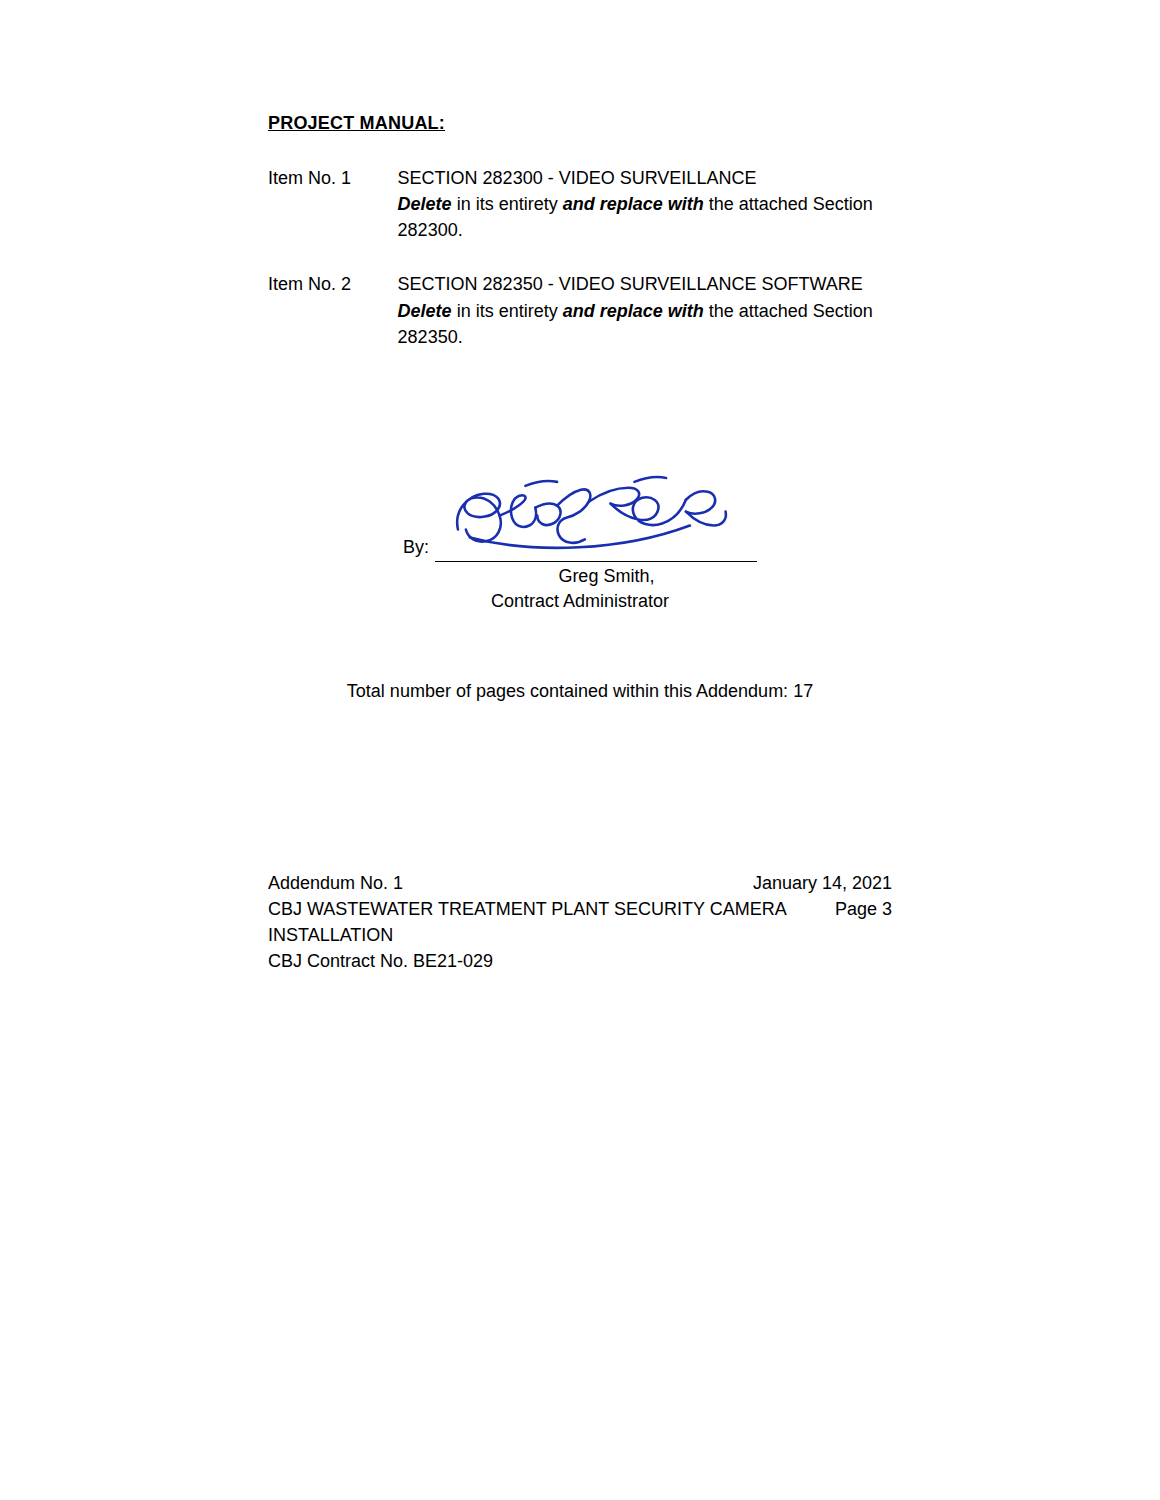PROJECT MANUAL:
Item No. 1
SECTION 282300 - VIDEO SURVEILLANCE Delete in its entirety and replace with the attached Section 282300.
Item No. 2
SECTION 282350 - VIDEO SURVEILLANCE SOFTWARE Delete in its entirety and replace with the attached Section 282350.
By:
Greg Smith, Contract Administrator
Total number of pages contained within this Addendum: 17
Addendum No. 1
January 14, 2021
CBJ WASTEWATER TREATMENT PLANT SECURITY CAMERA INSTALLATION
Page 3
CBJ Contract No. BE21-029